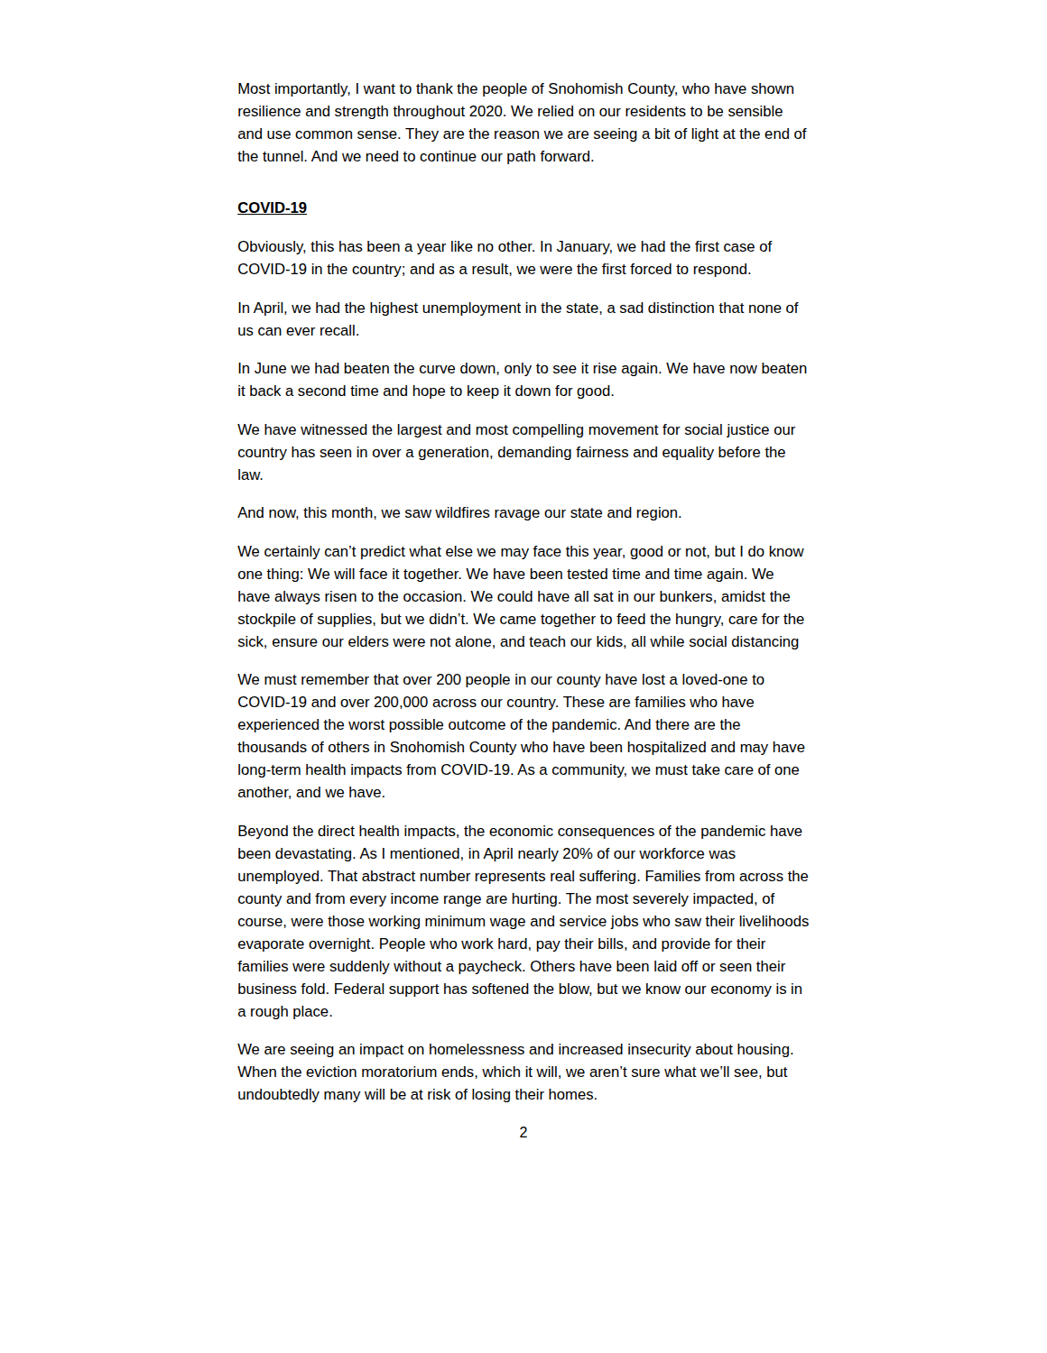Most importantly, I want to thank the people of Snohomish County, who have shown resilience and strength throughout 2020. We relied on our residents to be sensible and use common sense. They are the reason we are seeing a bit of light at the end of the tunnel. And we need to continue our path forward.
COVID-19
Obviously, this has been a year like no other. In January, we had the first case of COVID-19 in the country; and as a result, we were the first forced to respond.
In April, we had the highest unemployment in the state, a sad distinction that none of us can ever recall.
In June we had beaten the curve down, only to see it rise again. We have now beaten it back a second time and hope to keep it down for good.
We have witnessed the largest and most compelling movement for social justice our country has seen in over a generation, demanding fairness and equality before the law.
And now, this month, we saw wildfires ravage our state and region.
We certainly can’t predict what else we may face this year, good or not, but I do know one thing: We will face it together. We have been tested time and time again. We have always risen to the occasion. We could have all sat in our bunkers, amidst the stockpile of supplies, but we didn’t. We came together to feed the hungry, care for the sick, ensure our elders were not alone, and teach our kids, all while social distancing
We must remember that over 200 people in our county have lost a loved-one to COVID-19 and over 200,000 across our country. These are families who have experienced the worst possible outcome of the pandemic. And there are the thousands of others in Snohomish County who have been hospitalized and may have long-term health impacts from COVID-19. As a community, we must take care of one another, and we have.
Beyond the direct health impacts, the economic consequences of the pandemic have been devastating. As I mentioned, in April nearly 20% of our workforce was unemployed. That abstract number represents real suffering. Families from across the county and from every income range are hurting. The most severely impacted, of course, were those working minimum wage and service jobs who saw their livelihoods evaporate overnight. People who work hard, pay their bills, and provide for their families were suddenly without a paycheck. Others have been laid off or seen their business fold. Federal support has softened the blow, but we know our economy is in a rough place.
We are seeing an impact on homelessness and increased insecurity about housing. When the eviction moratorium ends, which it will, we aren’t sure what we’ll see, but undoubtedly many will be at risk of losing their homes.
2